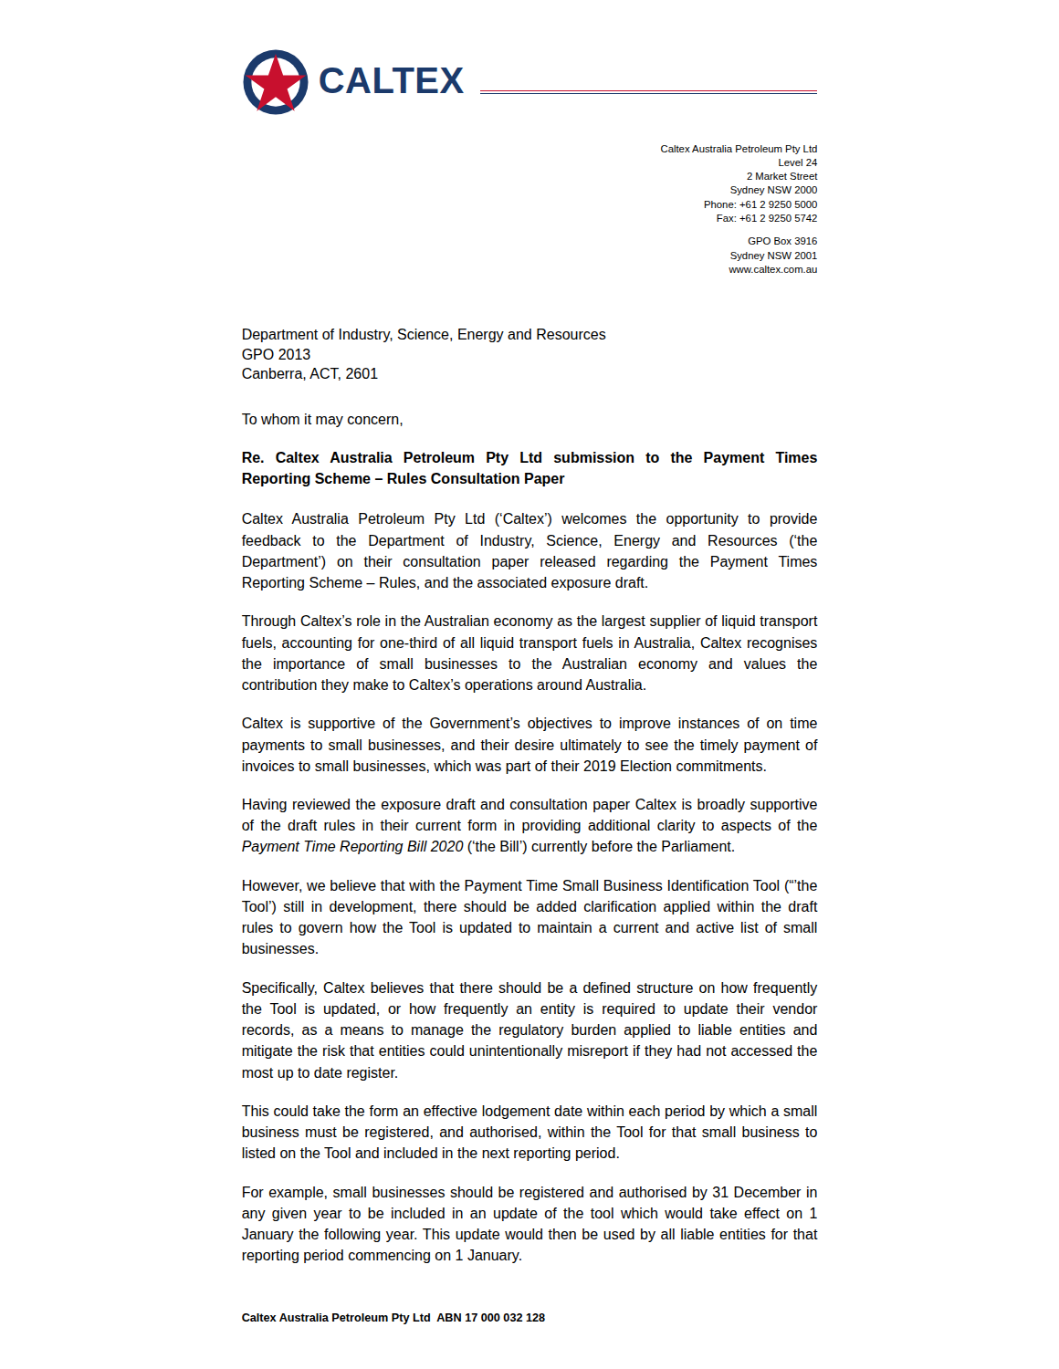CALTEX
Caltex Australia Petroleum Pty Ltd
Level 24
2 Market Street
Sydney NSW 2000
Phone: +61 2 9250 5000
Fax: +61 2 9250 5742
GPO Box 3916
Sydney NSW 2001
www.caltex.com.au
Department of Industry, Science, Energy and Resources
GPO 2013
Canberra, ACT, 2601
To whom it may concern,
Re. Caltex Australia Petroleum Pty Ltd submission to the Payment Times Reporting Scheme – Rules Consultation Paper
Caltex Australia Petroleum Pty Ltd (‘Caltex’) welcomes the opportunity to provide feedback to the Department of Industry, Science, Energy and Resources (‘the Department’) on their consultation paper released regarding the Payment Times Reporting Scheme – Rules, and the associated exposure draft.
Through Caltex’s role in the Australian economy as the largest supplier of liquid transport fuels, accounting for one-third of all liquid transport fuels in Australia, Caltex recognises the importance of small businesses to the Australian economy and values the contribution they make to Caltex’s operations around Australia.
Caltex is supportive of the Government’s objectives to improve instances of on time payments to small businesses, and their desire ultimately to see the timely payment of invoices to small businesses, which was part of their 2019 Election commitments.
Having reviewed the exposure draft and consultation paper Caltex is broadly supportive of the draft rules in their current form in providing additional clarity to aspects of the Payment Time Reporting Bill 2020 (‘the Bill’) currently before the Parliament.
However, we believe that with the Payment Time Small Business Identification Tool (“’the Tool’) still in development, there should be added clarification applied within the draft rules to govern how the Tool is updated to maintain a current and active list of small businesses.
Specifically, Caltex believes that there should be a defined structure on how frequently the Tool is updated, or how frequently an entity is required to update their vendor records, as a means to manage the regulatory burden applied to liable entities and mitigate the risk that entities could unintentionally misreport if they had not accessed the most up to date register.
This could take the form an effective lodgement date within each period by which a small business must be registered, and authorised, within the Tool for that small business to listed on the Tool and included in the next reporting period.
For example, small businesses should be registered and authorised by 31 December in any given year to be included in an update of the tool which would take effect on 1 January the following year. This update would then be used by all liable entities for that reporting period commencing on 1 January.
Caltex Australia Petroleum Pty Ltd ABN 17 000 032 128